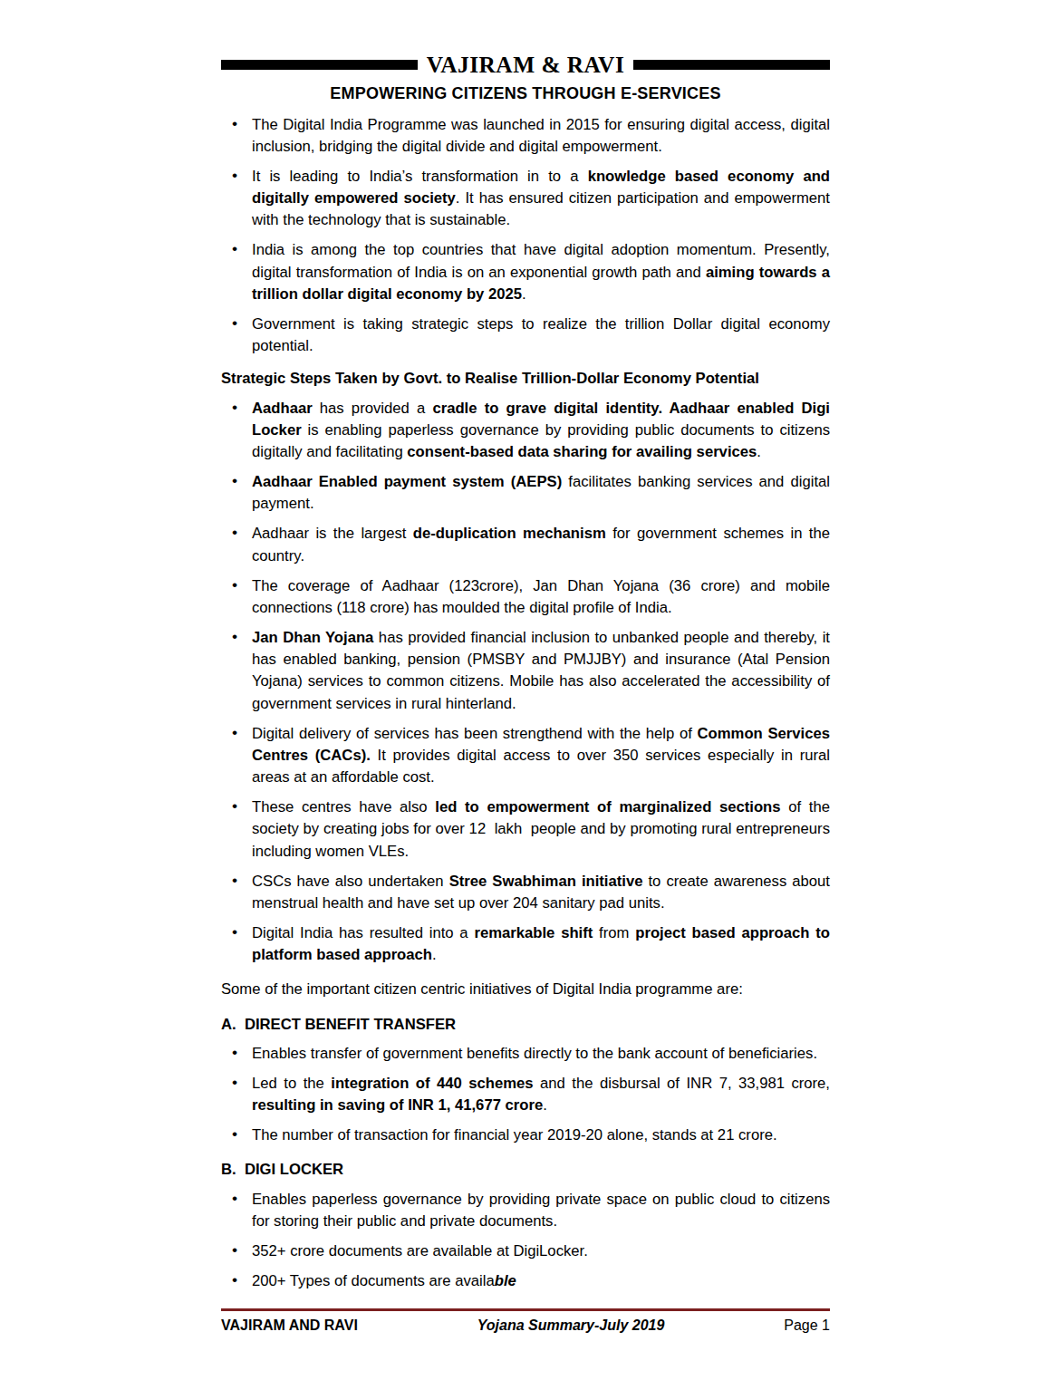VAJIRAM & RAVI
EMPOWERING CITIZENS THROUGH E-SERVICES
The Digital India Programme was launched in 2015 for ensuring digital access, digital inclusion, bridging the digital divide and digital empowerment.
It is leading to India’s transformation in to a knowledge based economy and digitally empowered society. It has ensured citizen participation and empowerment with the technology that is sustainable.
India is among the top countries that have digital adoption momentum. Presently, digital transformation of India is on an exponential growth path and aiming towards a trillion dollar digital economy by 2025.
Government is taking strategic steps to realize the trillion Dollar digital economy potential.
Strategic Steps Taken by Govt. to Realise Trillion-Dollar Economy Potential
Aadhaar has provided a cradle to grave digital identity. Aadhaar enabled Digi Locker is enabling paperless governance by providing public documents to citizens digitally and facilitating consent-based data sharing for availing services.
Aadhaar Enabled payment system (AEPS) facilitates banking services and digital payment.
Aadhaar is the largest de-duplication mechanism for government schemes in the country.
The coverage of Aadhaar (123crore), Jan Dhan Yojana (36 crore) and mobile connections (118 crore) has moulded the digital profile of India.
Jan Dhan Yojana has provided financial inclusion to unbanked people and thereby, it has enabled banking, pension (PMSBY and PMJJBY) and insurance (Atal Pension Yojana) services to common citizens. Mobile has also accelerated the accessibility of government services in rural hinterland.
Digital delivery of services has been strengthend with the help of Common Services Centres (CACs). It provides digital access to over 350 services especially in rural areas at an affordable cost.
These centres have also led to empowerment of marginalized sections of the society by creating jobs for over 12 lakh people and by promoting rural entrepreneurs including women VLEs.
CSCs have also undertaken Stree Swabhiman initiative to create awareness about menstrual health and have set up over 204 sanitary pad units.
Digital India has resulted into a remarkable shift from project based approach to platform based approach.
Some of the important citizen centric initiatives of Digital India programme are:
A. DIRECT BENEFIT TRANSFER
Enables transfer of government benefits directly to the bank account of beneficiaries.
Led to the integration of 440 schemes and the disbursal of INR 7, 33,981 crore, resulting in saving of INR 1, 41,677 crore.
The number of transaction for financial year 2019-20 alone, stands at 21 crore.
B. DIGI LOCKER
Enables paperless governance by providing private space on public cloud to citizens for storing their public and private documents.
352+ crore documents are available at DigiLocker.
200+ Types of documents are available
VAJIRAM AND RAVI
Yojana Summary-July 2019
Page 1